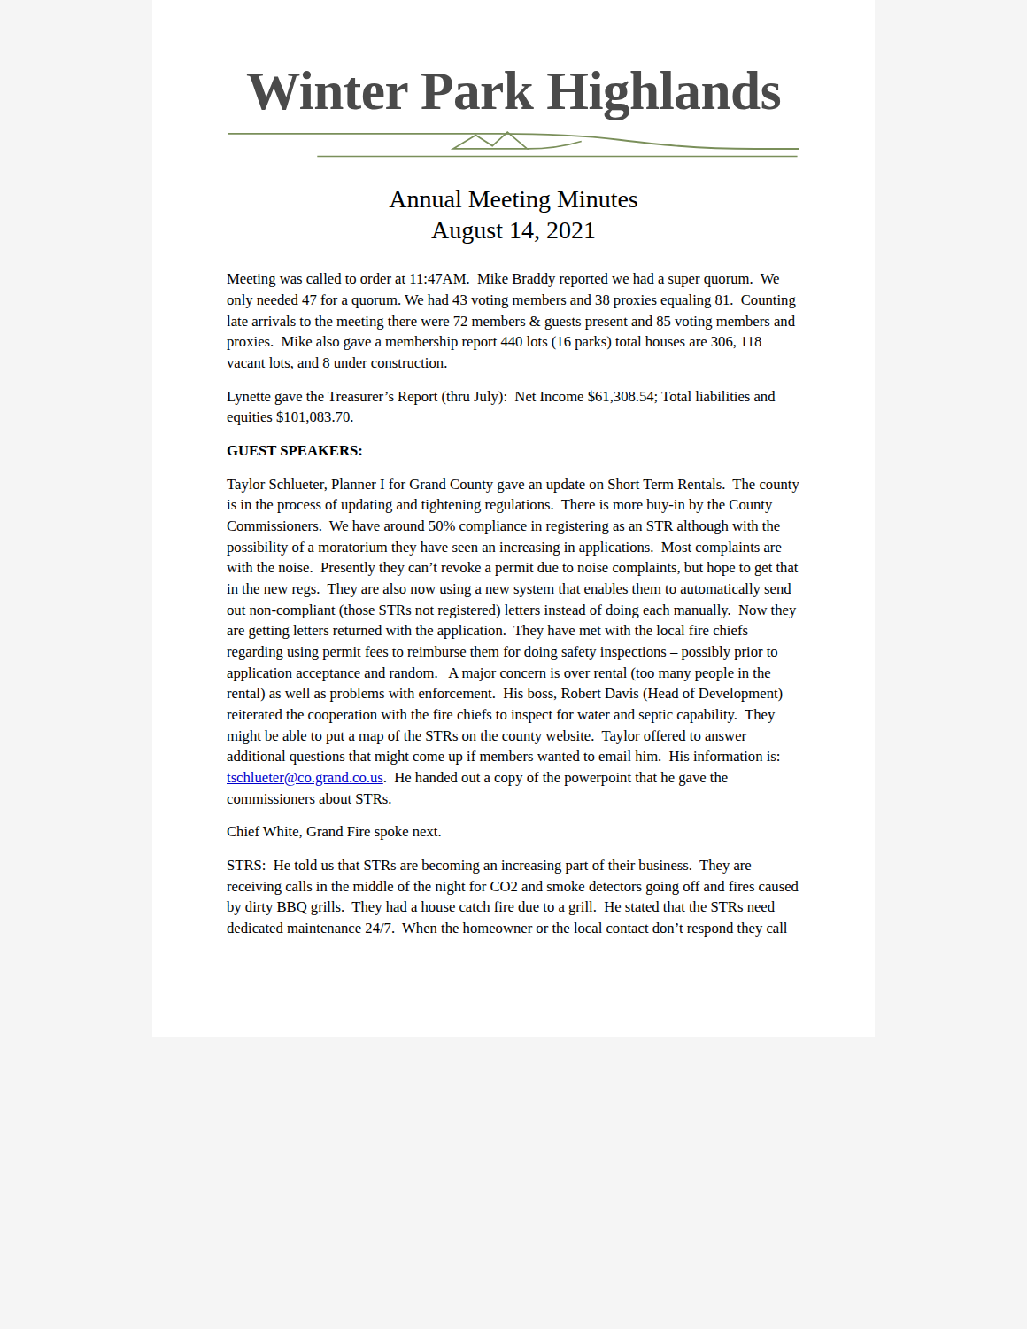Winter Park Highlands
Annual Meeting Minutes August 14, 2021
Meeting was called to order at 11:47AM. Mike Braddy reported we had a super quorum. We only needed 47 for a quorum. We had 43 voting members and 38 proxies equaling 81. Counting late arrivals to the meeting there were 72 members & guests present and 85 voting members and proxies. Mike also gave a membership report 440 lots (16 parks) total houses are 306, 118 vacant lots, and 8 under construction.
Lynette gave the Treasurer’s Report (thru July): Net Income $61,308.54; Total liabilities and equities $101,083.70.
GUEST SPEAKERS:
Taylor Schlueter, Planner I for Grand County gave an update on Short Term Rentals. The county is in the process of updating and tightening regulations. There is more buy-in by the County Commissioners. We have around 50% compliance in registering as an STR although with the possibility of a moratorium they have seen an increasing in applications. Most complaints are with the noise. Presently they can’t revoke a permit due to noise complaints, but hope to get that in the new regs. They are also now using a new system that enables them to automatically send out non-compliant (those STRs not registered) letters instead of doing each manually. Now they are getting letters returned with the application. They have met with the local fire chiefs regarding using permit fees to reimburse them for doing safety inspections – possibly prior to application acceptance and random. A major concern is over rental (too many people in the rental) as well as problems with enforcement. His boss, Robert Davis (Head of Development) reiterated the cooperation with the fire chiefs to inspect for water and septic capability. They might be able to put a map of the STRs on the county website. Taylor offered to answer additional questions that might come up if members wanted to email him. His information is: tschlueter@co.grand.co.us. He handed out a copy of the powerpoint that he gave the commissioners about STRs.
Chief White, Grand Fire spoke next.
STRS: He told us that STRs are becoming an increasing part of their business. They are receiving calls in the middle of the night for CO2 and smoke detectors going off and fires caused by dirty BBQ grills. They had a house catch fire due to a grill. He stated that the STRs need dedicated maintenance 24/7. When the homeowner or the local contact don’t respond they call